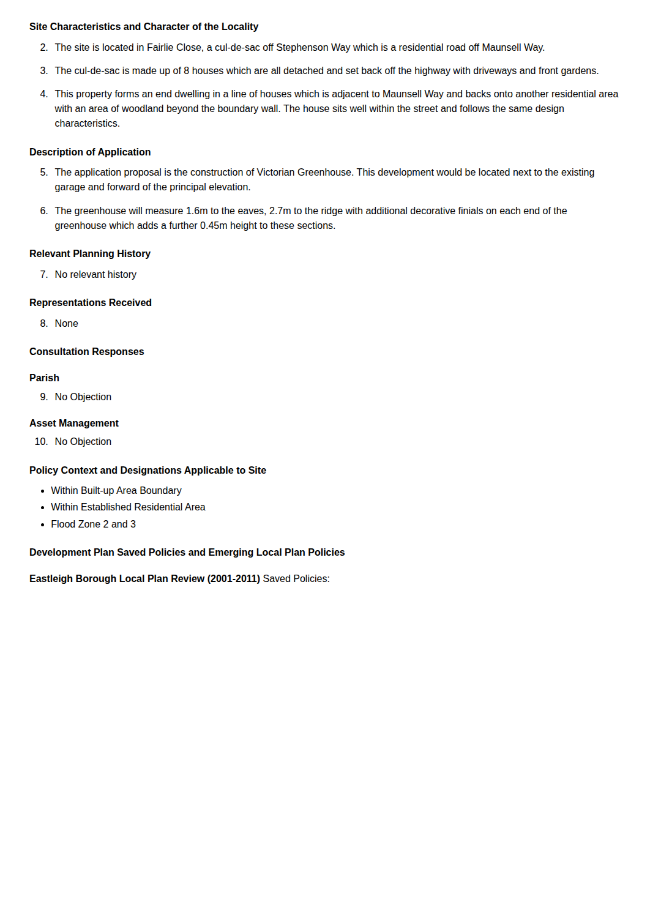Site Characteristics and Character of the Locality
The site is located in Fairlie Close, a cul-de-sac off Stephenson Way which is a residential road off Maunsell Way.
The cul-de-sac is made up of 8 houses which are all detached and set back off the highway with driveways and front gardens.
This property forms an end dwelling in a line of houses which is adjacent to Maunsell Way and backs onto another residential area with an area of woodland beyond the boundary wall. The house sits well within the street and follows the same design characteristics.
Description of Application
The application proposal is the construction of Victorian Greenhouse. This development would be located next to the existing garage and forward of the principal elevation.
The greenhouse will measure 1.6m to the eaves, 2.7m to the ridge with additional decorative finials on each end of the greenhouse which adds a further 0.45m height to these sections.
Relevant Planning History
No relevant history
Representations Received
None
Consultation Responses
Parish
No Objection
Asset Management
No Objection
Policy Context and Designations Applicable to Site
Within Built-up Area Boundary
Within Established Residential Area
Flood Zone 2 and 3
Development Plan Saved Policies and Emerging Local Plan Policies
Eastleigh Borough Local Plan Review (2001-2011) Saved Policies: